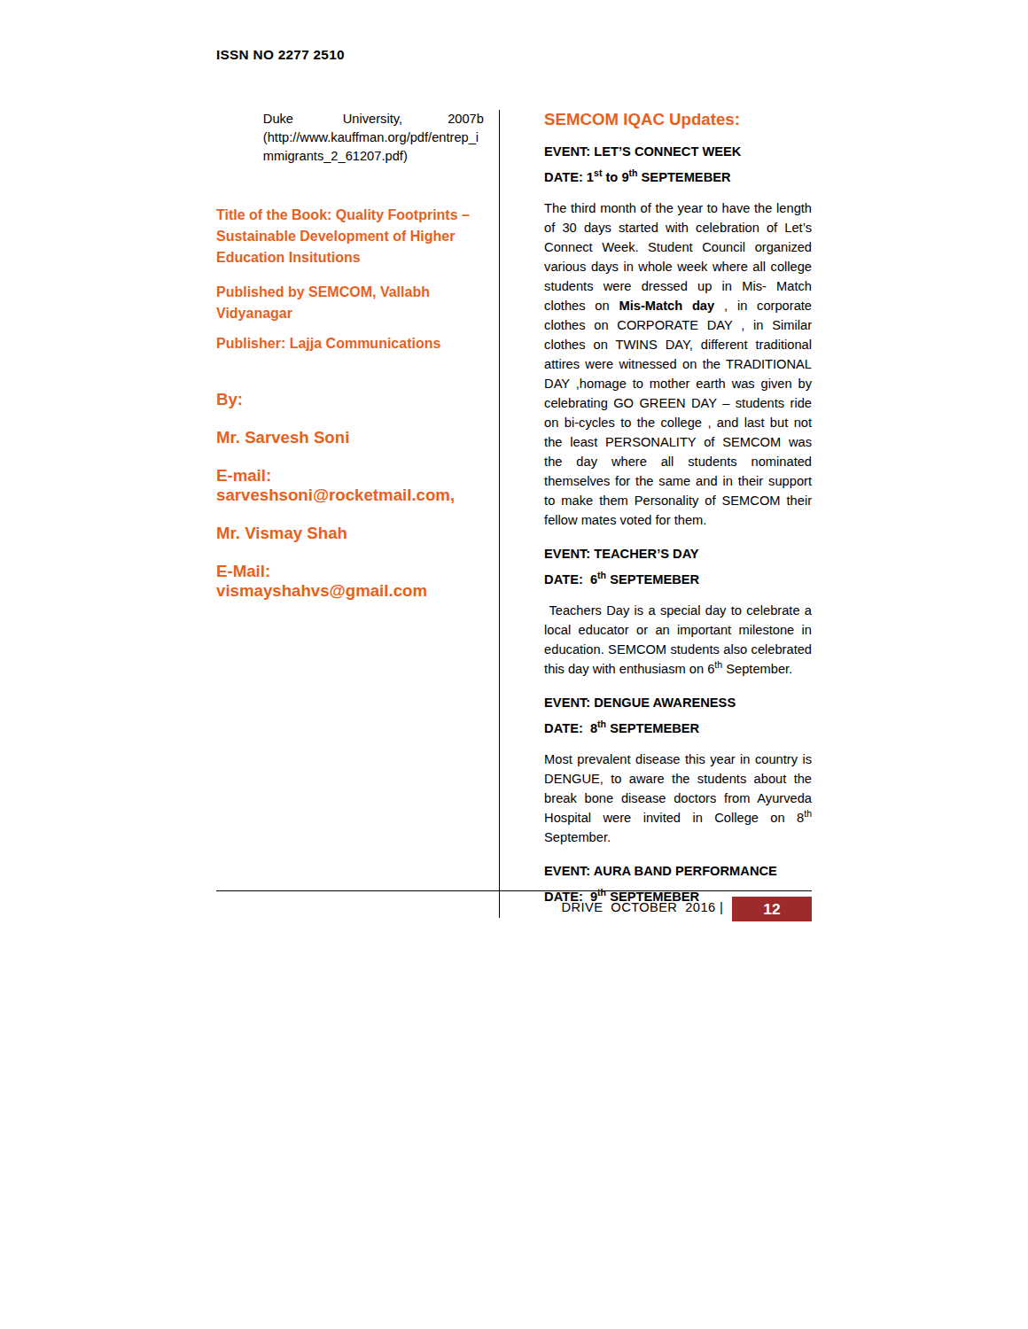ISSN NO 2277 2510
Duke University, 2007b (http://www.kauffman.org/pdf/entrep_immigrants_2_61207.pdf)
Title of the Book: Quality Footprints – Sustainable Development of Higher Education Insitutions
Published by SEMCOM, Vallabh Vidyanagar
Publisher: Lajja Communications
By:
Mr. Sarvesh Soni
E-mail: sarveshsoni@rocketmail.com,
Mr. Vismay Shah
E-Mail: vismayshahvs@gmail.com
SEMCOM IQAC Updates:
EVENT: LET’S CONNECT WEEK
DATE: 1st to 9th SEPTEMEBER
The third month of the year to have the length of 30 days started with celebration of Let’s Connect Week. Student Council organized various days in whole week where all college students were dressed up in Mis- Match clothes on Mis-Match day , in corporate clothes on CORPORATE DAY , in Similar clothes on TWINS DAY, different traditional attires were witnessed on the TRADITIONAL DAY ,homage to mother earth was given by celebrating GO GREEN DAY – students ride on bi-cycles to the college , and last but not the least PERSONALITY of SEMCOM was the day where all students nominated themselves for the same and in their support to make them Personality of SEMCOM their fellow mates voted for them.
EVENT: TEACHER’S DAY
DATE: 6th SEPTEMEBER
Teachers Day is a special day to celebrate a local educator or an important milestone in education. SEMCOM students also celebrated this day with enthusiasm on 6th September.
EVENT: DENGUE AWARENESS
DATE: 8th SEPTEMEBER
Most prevalent disease this year in country is DENGUE, to aware the students about the break bone disease doctors from Ayurveda Hospital were invited in College on 8th September.
EVENT: AURA BAND PERFORMANCE
DATE: 9th SEPTEMEBER
DRIVE OCTOBER 2016 |
12